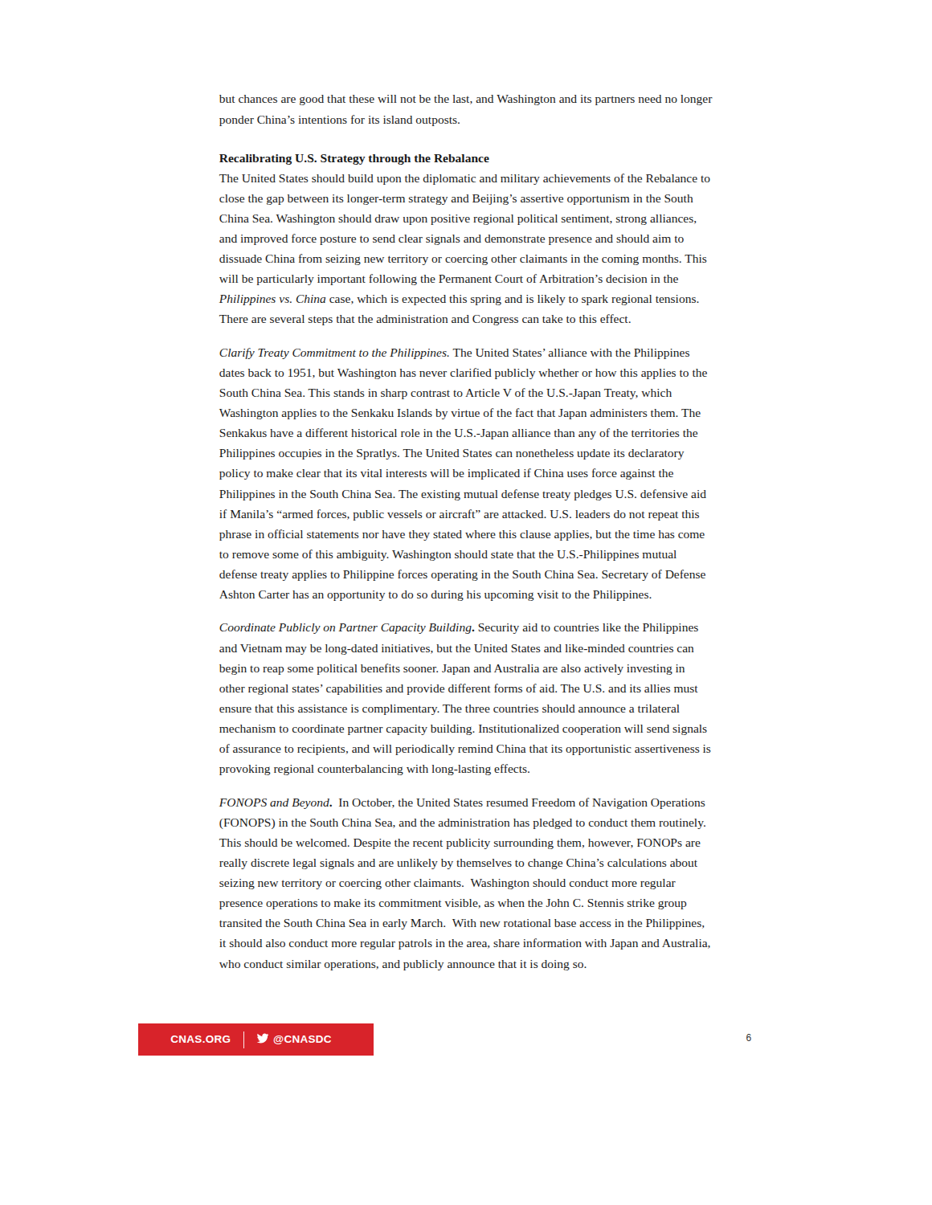but chances are good that these will not be the last, and Washington and its partners need no longer ponder China’s intentions for its island outposts.
Recalibrating U.S. Strategy through the Rebalance
The United States should build upon the diplomatic and military achievements of the Rebalance to close the gap between its longer-term strategy and Beijing’s assertive opportunism in the South China Sea. Washington should draw upon positive regional political sentiment, strong alliances, and improved force posture to send clear signals and demonstrate presence and should aim to dissuade China from seizing new territory or coercing other claimants in the coming months. This will be particularly important following the Permanent Court of Arbitration’s decision in the Philippines vs. China case, which is expected this spring and is likely to spark regional tensions. There are several steps that the administration and Congress can take to this effect.
Clarify Treaty Commitment to the Philippines. The United States’ alliance with the Philippines dates back to 1951, but Washington has never clarified publicly whether or how this applies to the South China Sea. This stands in sharp contrast to Article V of the U.S.-Japan Treaty, which Washington applies to the Senkaku Islands by virtue of the fact that Japan administers them. The Senkakus have a different historical role in the U.S.-Japan alliance than any of the territories the Philippines occupies in the Spratlys. The United States can nonetheless update its declaratory policy to make clear that its vital interests will be implicated if China uses force against the Philippines in the South China Sea. The existing mutual defense treaty pledges U.S. defensive aid if Manila’s “armed forces, public vessels or aircraft” are attacked. U.S. leaders do not repeat this phrase in official statements nor have they stated where this clause applies, but the time has come to remove some of this ambiguity. Washington should state that the U.S.-Philippines mutual defense treaty applies to Philippine forces operating in the South China Sea. Secretary of Defense Ashton Carter has an opportunity to do so during his upcoming visit to the Philippines.
Coordinate Publicly on Partner Capacity Building. Security aid to countries like the Philippines and Vietnam may be long-dated initiatives, but the United States and like-minded countries can begin to reap some political benefits sooner. Japan and Australia are also actively investing in other regional states’ capabilities and provide different forms of aid. The U.S. and its allies must ensure that this assistance is complimentary. The three countries should announce a trilateral mechanism to coordinate partner capacity building. Institutionalized cooperation will send signals of assurance to recipients, and will periodically remind China that its opportunistic assertiveness is provoking regional counterbalancing with long-lasting effects.
FONOPS and Beyond. In October, the United States resumed Freedom of Navigation Operations (FONOPS) in the South China Sea, and the administration has pledged to conduct them routinely. This should be welcomed. Despite the recent publicity surrounding them, however, FONOPs are really discrete legal signals and are unlikely by themselves to change China’s calculations about seizing new territory or coercing other claimants. Washington should conduct more regular presence operations to make its commitment visible, as when the John C. Stennis strike group transited the South China Sea in early March. With new rotational base access in the Philippines, it should also conduct more regular patrols in the area, share information with Japan and Australia, who conduct similar operations, and publicly announce that it is doing so.
CNAS.ORG @CNASDC
6